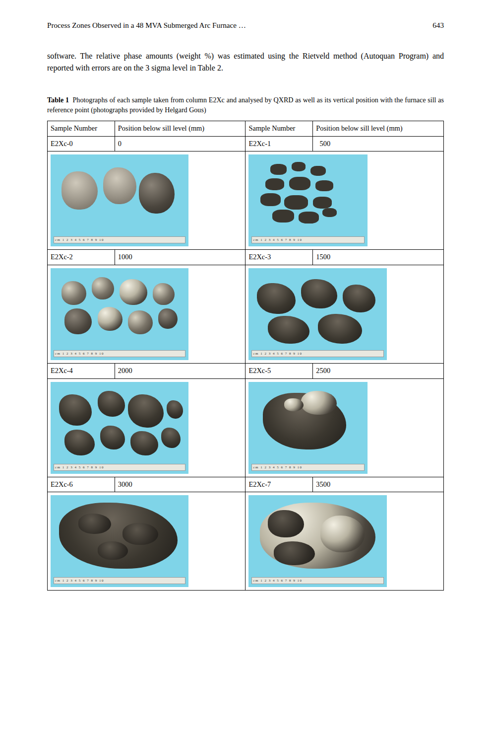Process Zones Observed in a 48 MVA Submerged Arc Furnace …
643
software. The relative phase amounts (weight %) was estimated using the Rietveld method (Autoquan Program) and reported with errors are on the 3 sigma level in Table 2.
Table 1 Photographs of each sample taken from column E2Xc and analysed by QXRD as well as its vertical position with the furnace sill as reference point (photographs provided by Helgard Gous)
| Sample Number | Position below sill level (mm) | Sample Number | Position below sill level (mm) |
| --- | --- | --- | --- |
| E2Xc-0 | 0 | E2Xc-1 | 500 |
| cm 1 2 3 4 5 6 7 8 9 10 | cm 1 2 3 4 5 6 7 8 9 10 |
| E2Xc-2 | 1000 | E2Xc-3 | 1500 |
| cm 1 2 3 4 5 6 7 8 9 10 | cm 1 2 3 4 5 6 7 8 9 10 |
| E2Xc-4 | 2000 | E2Xc-5 | 2500 |
| cm 1 2 3 4 5 6 7 8 9 10 | cm 1 2 3 4 5 6 7 8 9 10 |
| E2Xc-6 | 3000 | E2Xc-7 | 3500 |
| cm 1 2 3 4 5 6 7 8 9 10 | cm 1 2 3 4 5 6 7 8 9 10 |